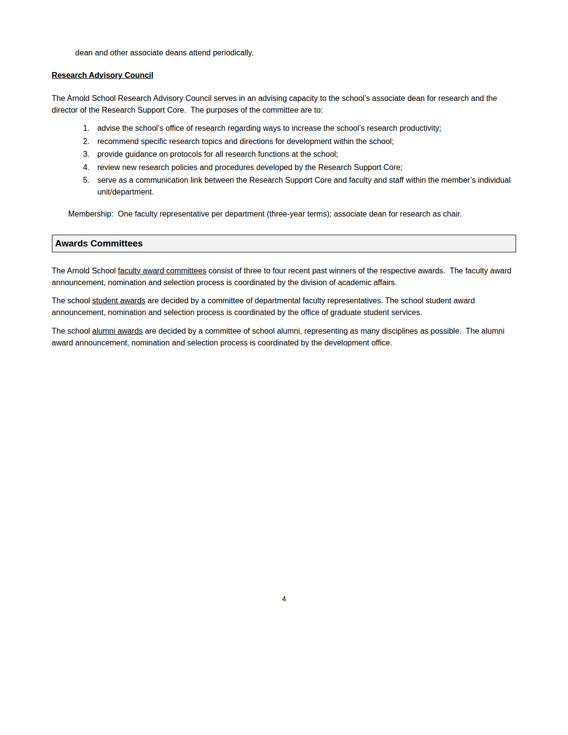dean and other associate deans attend periodically.
Research Advisory Council
The Arnold School Research Advisory Council serves in an advising capacity to the school’s associate dean for research and the director of the Research Support Core. The purposes of the committee are to:
advise the school’s office of research regarding ways to increase the school’s research productivity;
recommend specific research topics and directions for development within the school;
provide guidance on protocols for all research functions at the school;
review new research policies and procedures developed by the Research Support Core;
serve as a communication link between the Research Support Core and faculty and staff within the member’s individual unit/department.
Membership: One faculty representative per department (three-year terms); associate dean for research as chair.
Awards Committees
The Arnold School faculty award committees consist of three to four recent past winners of the respective awards. The faculty award announcement, nomination and selection process is coordinated by the division of academic affairs.
The school student awards are decided by a committee of departmental faculty representatives. The school student award announcement, nomination and selection process is coordinated by the office of graduate student services.
The school alumni awards are decided by a committee of school alumni, representing as many disciplines as possible. The alumni award announcement, nomination and selection process is coordinated by the development office.
4